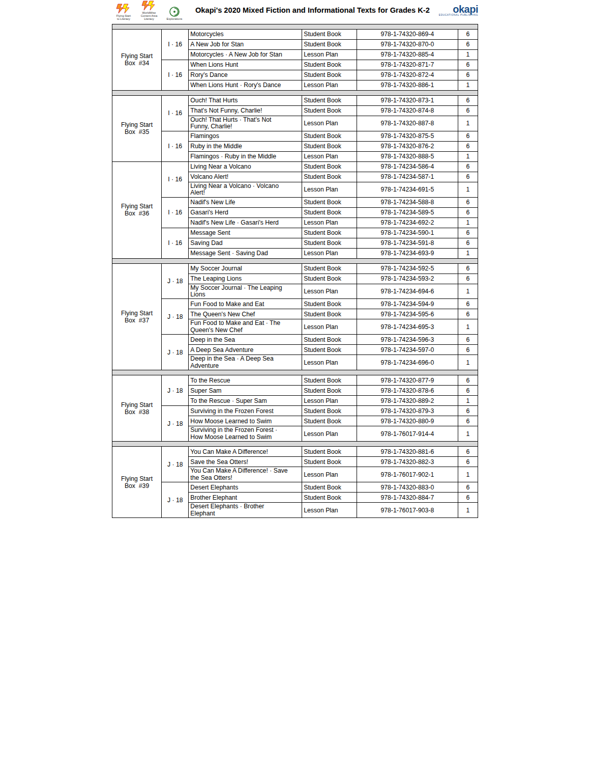Flying Start
to Literacy
WorldWise
Content Area Literacy
Explorations
Okapi's 2020 Mixed Fiction and Informational Texts for Grades K-2
okapi
educational publishing
| Flying Start Box #34 | I · 16 | Motorcycles | Student Book | 978-1-74320-869-4 | 6 |
| A New Job for Stan | Student Book | 978-1-74320-870-0 | 6 |
| Motorcycles · A New Job for Stan | Lesson Plan | 978-1-74320-885-4 | 1 |
| I · 16 | When Lions Hunt | Student Book | 978-1-74320-871-7 | 6 |
| Rory's Dance | Student Book | 978-1-74320-872-4 | 6 |
| When Lions Hunt · Rory's Dance | Lesson Plan | 978-1-74320-886-1 | 1 |
| Flying Start Box #35 | I · 16 | Ouch! That Hurts | Student Book | 978-1-74320-873-1 | 6 |
| That's Not Funny, Charlie! | Student Book | 978-1-74320-874-8 | 6 |
| Ouch! That Hurts · That's Not Funny, Charlie! | Lesson Plan | 978-1-74320-887-8 | 1 |
| I · 16 | Flamingos | Student Book | 978-1-74320-875-5 | 6 |
| Ruby in the Middle | Student Book | 978-1-74320-876-2 | 6 |
| Flamingos · Ruby in the Middle | Lesson Plan | 978-1-74320-888-5 | 1 |
| Flying Start Box #36 | I · 16 | Living Near a Volcano | Student Book | 978-1-74234-586-4 | 6 |
| Volcano Alert! | Student Book | 978-1-74234-587-1 | 6 |
| Living Near a Volcano · Volcano Alert! | Lesson Plan | 978-1-74234-691-5 | 1 |
| I · 16 | Nadif's New Life | Student Book | 978-1-74234-588-8 | 6 |
| Gasari's Herd | Student Book | 978-1-74234-589-5 | 6 |
| Nadif's New Life · Gasari's Herd | Lesson Plan | 978-1-74234-692-2 | 1 |
| I · 16 | Message Sent | Student Book | 978-1-74234-590-1 | 6 |
| Saving Dad | Student Book | 978-1-74234-591-8 | 6 |
| Message Sent · Saving Dad | Lesson Plan | 978-1-74234-693-9 | 1 |
| Flying Start Box #37 | J · 18 | My Soccer Journal | Student Book | 978-1-74234-592-5 | 6 |
| The Leaping Lions | Student Book | 978-1-74234-593-2 | 6 |
| My Soccer Journal · The Leaping Lions | Lesson Plan | 978-1-74234-694-6 | 1 |
| J · 18 | Fun Food to Make and Eat | Student Book | 978-1-74234-594-9 | 6 |
| The Queen's New Chef | Student Book | 978-1-74234-595-6 | 6 |
| Fun Food to Make and Eat · The Queen's New Chef | Lesson Plan | 978-1-74234-695-3 | 1 |
| J · 18 | Deep in the Sea | Student Book | 978-1-74234-596-3 | 6 |
| A Deep Sea Adventure | Student Book | 978-1-74234-597-0 | 6 |
| Deep in the Sea · A Deep Sea Adventure | Lesson Plan | 978-1-74234-696-0 | 1 |
| Flying Start Box #38 | J · 18 | To the Rescue | Student Book | 978-1-74320-877-9 | 6 |
| Super Sam | Student Book | 978-1-74320-878-6 | 6 |
| To the Rescue · Super Sam | Lesson Plan | 978-1-74320-889-2 | 1 |
| J · 18 | Surviving in the Frozen Forest | Student Book | 978-1-74320-879-3 | 6 |
| How Moose Learned to Swim | Student Book | 978-1-74320-880-9 | 6 |
| Surviving in the Frozen Forest · How Moose Learned to Swim | Lesson Plan | 978-1-76017-914-4 | 1 |
| Flying Start Box #39 | J · 18 | You Can Make A Difference! | Student Book | 978-1-74320-881-6 | 6 |
| Save the Sea Otters! | Student Book | 978-1-74320-882-3 | 6 |
| You Can Make A Difference! · Save the Sea Otters! | Lesson Plan | 978-1-76017-902-1 | 1 |
| J · 18 | Desert Elephants | Student Book | 978-1-74320-883-0 | 6 |
| Brother Elephant | Student Book | 978-1-74320-884-7 | 6 |
| Desert Elephants · Brother Elephant | Lesson Plan | 978-1-76017-903-8 | 1 |